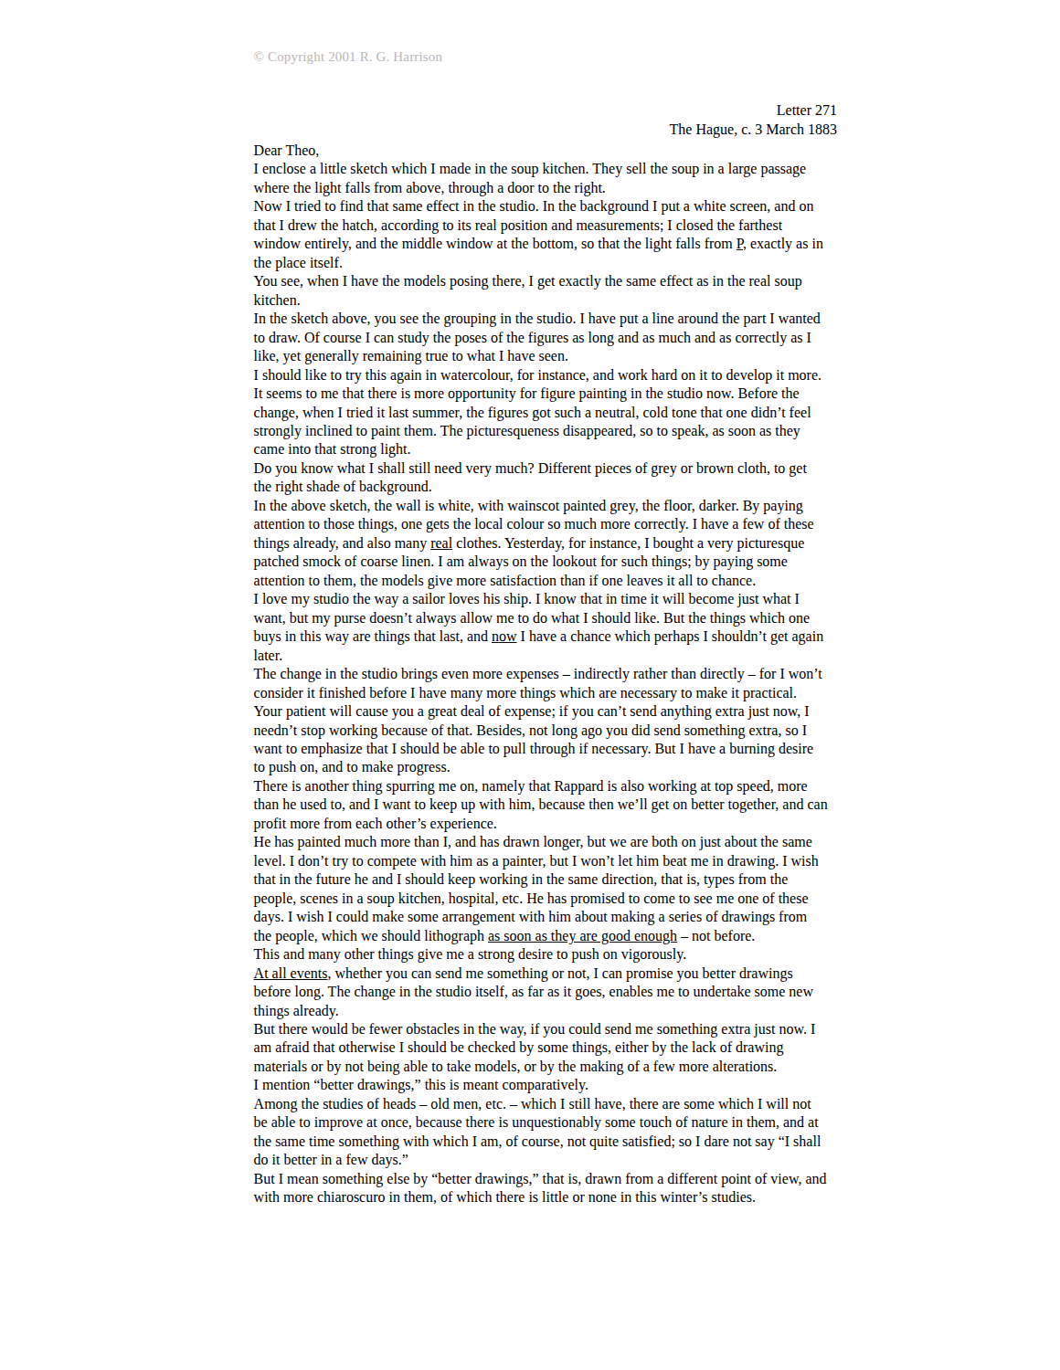© Copyright 2001 R. G. Harrison
Letter 271 The Hague, c. 3 March 1883
Dear Theo,
I enclose a little sketch which I made in the soup kitchen. They sell the soup in a large passage where the light falls from above, through a door to the right.
Now I tried to find that same effect in the studio. In the background I put a white screen, and on that I drew the hatch, according to its real position and measurements; I closed the farthest window entirely, and the middle window at the bottom, so that the light falls from P, exactly as in the place itself.
You see, when I have the models posing there, I get exactly the same effect as in the real soup kitchen.
In the sketch above, you see the grouping in the studio. I have put a line around the part I wanted to draw. Of course I can study the poses of the figures as long and as much and as correctly as I like, yet generally remaining true to what I have seen.
I should like to try this again in watercolour, for instance, and work hard on it to develop it more. It seems to me that there is more opportunity for figure painting in the studio now. Before the change, when I tried it last summer, the figures got such a neutral, cold tone that one didn’t feel strongly inclined to paint them. The picturesqueness disappeared, so to speak, as soon as they came into that strong light.
Do you know what I shall still need very much? Different pieces of grey or brown cloth, to get the right shade of background.
In the above sketch, the wall is white, with wainscot painted grey, the floor, darker. By paying attention to those things, one gets the local colour so much more correctly. I have a few of these things already, and also many real clothes. Yesterday, for instance, I bought a very picturesque patched smock of coarse linen. I am always on the lookout for such things; by paying some attention to them, the models give more satisfaction than if one leaves it all to chance.
I love my studio the way a sailor loves his ship. I know that in time it will become just what I want, but my purse doesn’t always allow me to do what I should like. But the things which one buys in this way are things that last, and now I have a chance which perhaps I shouldn’t get again later.
The change in the studio brings even more expenses – indirectly rather than directly – for I won’t consider it finished before I have many more things which are necessary to make it practical.
Your patient will cause you a great deal of expense; if you can’t send anything extra just now, I needn’t stop working because of that. Besides, not long ago you did send something extra, so I want to emphasize that I should be able to pull through if necessary. But I have a burning desire to push on, and to make progress.
There is another thing spurring me on, namely that Rappard is also working at top speed, more than he used to, and I want to keep up with him, because then we’ll get on better together, and can profit more from each other’s experience.
He has painted much more than I, and has drawn longer, but we are both on just about the same level. I don’t try to compete with him as a painter, but I won’t let him beat me in drawing. I wish that in the future he and I should keep working in the same direction, that is, types from the people, scenes in a soup kitchen, hospital, etc. He has promised to come to see me one of these days. I wish I could make some arrangement with him about making a series of drawings from the people, which we should lithograph as soon as they are good enough – not before.
This and many other things give me a strong desire to push on vigorously.
At all events, whether you can send me something or not, I can promise you better drawings before long. The change in the studio itself, as far as it goes, enables me to undertake some new things already.
But there would be fewer obstacles in the way, if you could send me something extra just now. I am afraid that otherwise I should be checked by some things, either by the lack of drawing materials or by not being able to take models, or by the making of a few more alterations.
I mention “better drawings,” this is meant comparatively.
Among the studies of heads – old men, etc. – which I still have, there are some which I will not be able to improve at once, because there is unquestionably some touch of nature in them, and at the same time something with which I am, of course, not quite satisfied; so I dare not say “I shall do it better in a few days.”
But I mean something else by “better drawings,” that is, drawn from a different point of view, and with more chiaroscuro in them, of which there is little or none in this winter’s studies.